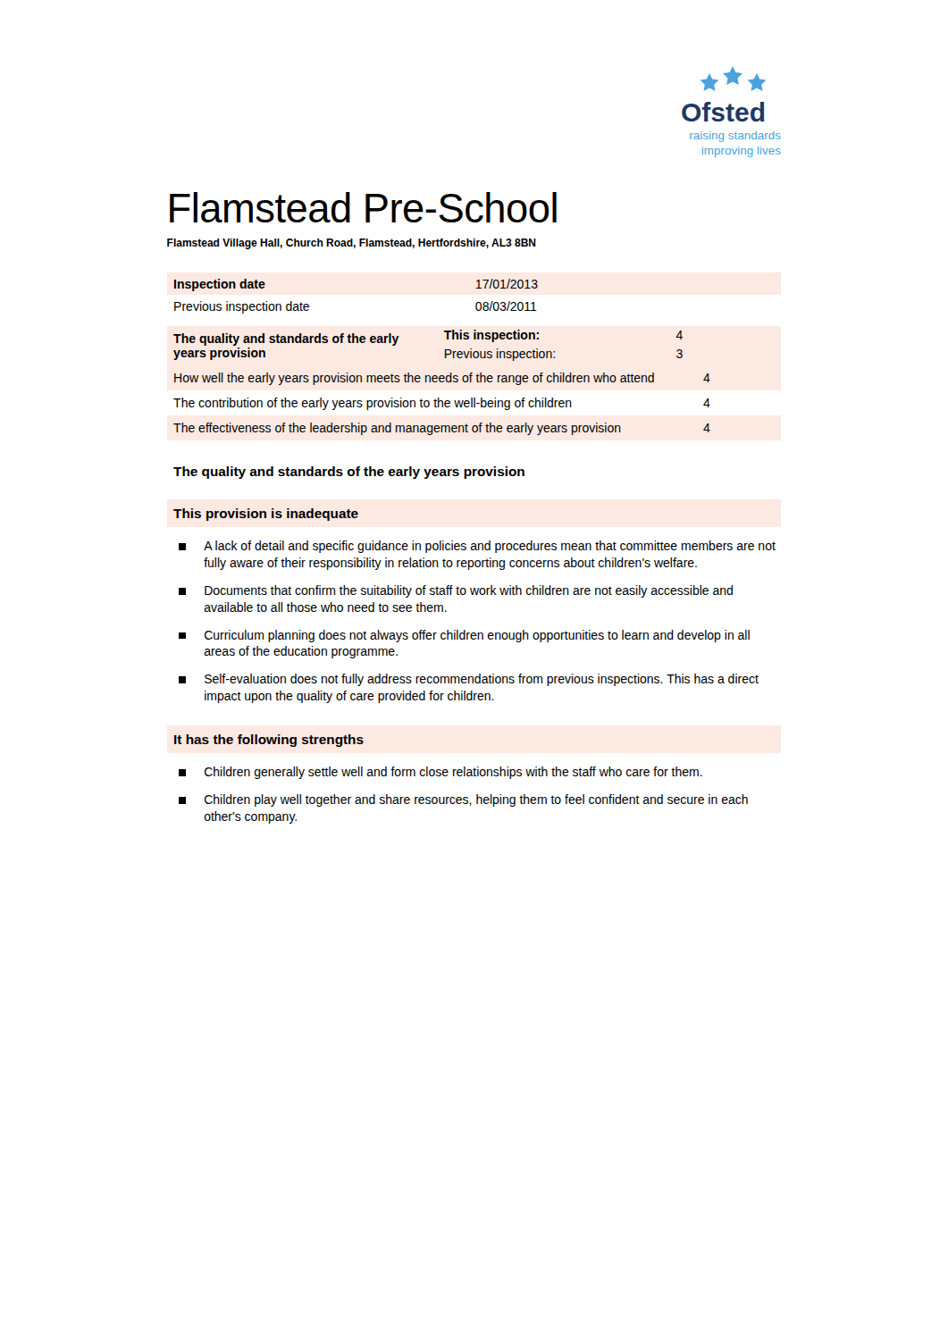Ofsted raising standards improving lives
Flamstead Pre-School
Flamstead Village Hall, Church Road, Flamstead, Hertfordshire, AL3 8BN
| Inspection date | 17/01/2013 |
| Previous inspection date | 08/03/2011 |
| The quality and standards of the early years provision | / This inspection: / 4 / / Previous inspection: / 3 / |
| How well the early years provision meets the needs of the range of children who attend | 4 |
| The contribution of the early years provision to the well-being of children | 4 |
| The effectiveness of the leadership and management of the early years provision | 4 |
The quality and standards of the early years provision
This provision is inadequate
A lack of detail and specific guidance in policies and procedures mean that committee members are not fully aware of their responsibility in relation to reporting concerns about children's welfare.
Documents that confirm the suitability of staff to work with children are not easily accessible and available to all those who need to see them.
Curriculum planning does not always offer children enough opportunities to learn and develop in all areas of the education programme.
Self-evaluation does not fully address recommendations from previous inspections. This has a direct impact upon the quality of care provided for children.
It has the following strengths
Children generally settle well and form close relationships with the staff who care for them.
Children play well together and share resources, helping them to feel confident and secure in each other's company.